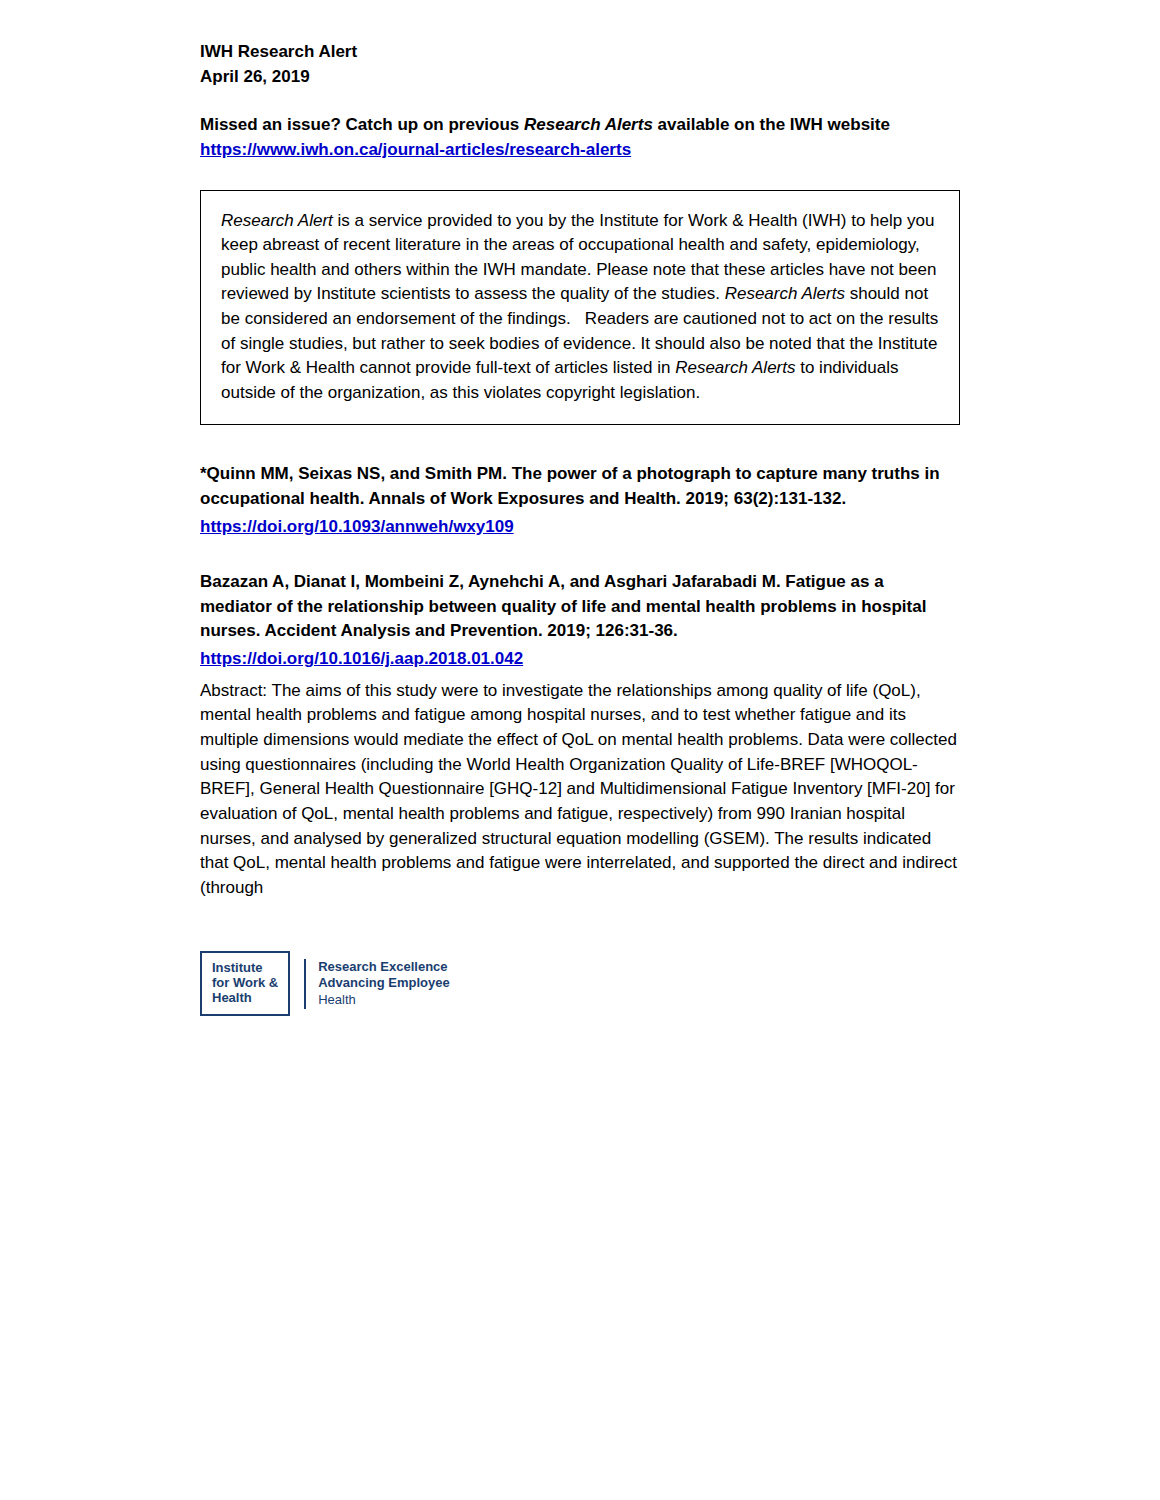IWH Research Alert
April 26, 2019
Missed an issue? Catch up on previous Research Alerts available on the IWH website https://www.iwh.on.ca/journal-articles/research-alerts
Research Alert is a service provided to you by the Institute for Work & Health (IWH) to help you keep abreast of recent literature in the areas of occupational health and safety, epidemiology, public health and others within the IWH mandate. Please note that these articles have not been reviewed by Institute scientists to assess the quality of the studies. Research Alerts should not be considered an endorsement of the findings. Readers are cautioned not to act on the results of single studies, but rather to seek bodies of evidence. It should also be noted that the Institute for Work & Health cannot provide full-text of articles listed in Research Alerts to individuals outside of the organization, as this violates copyright legislation.
*Quinn MM, Seixas NS, and Smith PM. The power of a photograph to capture many truths in occupational health. Annals of Work Exposures and Health. 2019; 63(2):131-132.
https://doi.org/10.1093/annweh/wxy109
Bazazan A, Dianat I, Mombeini Z, Aynehchi A, and Asghari Jafarabadi M. Fatigue as a mediator of the relationship between quality of life and mental health problems in hospital nurses. Accident Analysis and Prevention. 2019; 126:31-36.
https://doi.org/10.1016/j.aap.2018.01.042
Abstract: The aims of this study were to investigate the relationships among quality of life (QoL), mental health problems and fatigue among hospital nurses, and to test whether fatigue and its multiple dimensions would mediate the effect of QoL on mental health problems. Data were collected using questionnaires (including the World Health Organization Quality of Life-BREF [WHOQOL-BREF], General Health Questionnaire [GHQ-12] and Multidimensional Fatigue Inventory [MFI-20] for evaluation of QoL, mental health problems and fatigue, respectively) from 990 Iranian hospital nurses, and analysed by generalized structural equation modelling (GSEM). The results indicated that QoL, mental health problems and fatigue were interrelated, and supported the direct and indirect (through
Institute
for Work &
Health Research Excellence Advancing Employee Health